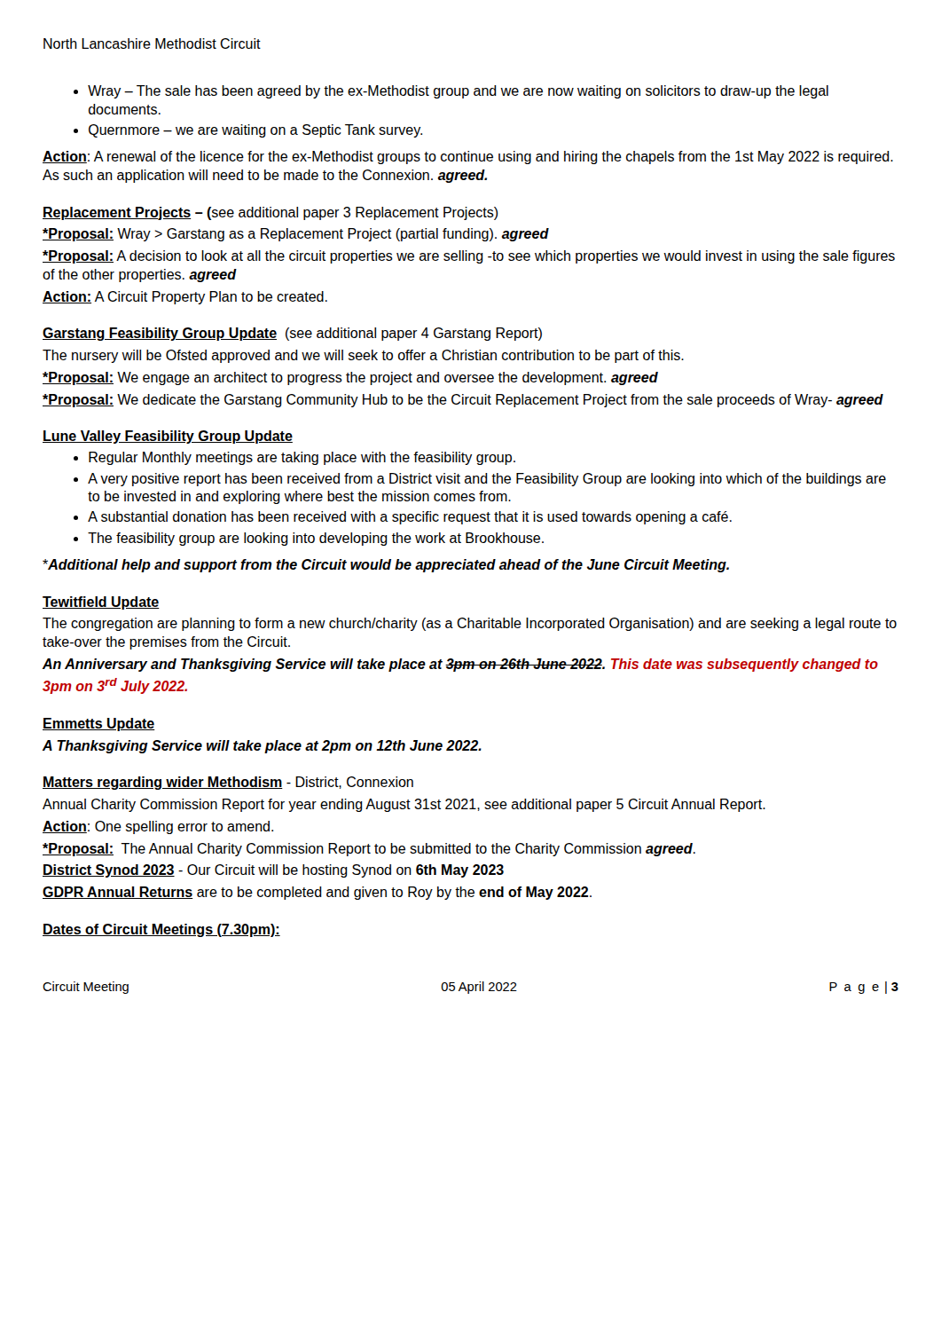North Lancashire Methodist Circuit
Wray – The sale has been agreed by the ex-Methodist group and we are now waiting on solicitors to draw-up the legal documents.
Quernmore – we are waiting on a Septic Tank survey.
Action: A renewal of the licence for the ex-Methodist groups to continue using and hiring the chapels from the 1st May 2022 is required. As such an application will need to be made to the Connexion. agreed.
Replacement Projects – (see additional paper 3 Replacement Projects)
*Proposal: Wray > Garstang as a Replacement Project (partial funding). agreed
*Proposal: A decision to look at all the circuit properties we are selling -to see which properties we would invest in using the sale figures of the other properties. agreed
Action: A Circuit Property Plan to be created.
Garstang Feasibility Group Update (see additional paper 4 Garstang Report)
The nursery will be Ofsted approved and we will seek to offer a Christian contribution to be part of this.
*Proposal: We engage an architect to progress the project and oversee the development. agreed
*Proposal: We dedicate the Garstang Community Hub to be the Circuit Replacement Project from the sale proceeds of Wray- agreed
Lune Valley Feasibility Group Update
Regular Monthly meetings are taking place with the feasibility group.
A very positive report has been received from a District visit and the Feasibility Group are looking into which of the buildings are to be invested in and exploring where best the mission comes from.
A substantial donation has been received with a specific request that it is used towards opening a café.
The feasibility group are looking into developing the work at Brookhouse.
*Additional help and support from the Circuit would be appreciated ahead of the June Circuit Meeting.
Tewitfield Update
The congregation are planning to form a new church/charity (as a Charitable Incorporated Organisation) and are seeking a legal route to take-over the premises from the Circuit.
An Anniversary and Thanksgiving Service will take place at 3pm on 26th June 2022. This date was subsequently changed to 3pm on 3rd July 2022.
Emmetts Update
A Thanksgiving Service will take place at 2pm on 12th June 2022.
Matters regarding wider Methodism - District, Connexion
Annual Charity Commission Report for year ending August 31st 2021, see additional paper 5 Circuit Annual Report.
Action: One spelling error to amend.
*Proposal: The Annual Charity Commission Report to be submitted to the Charity Commission agreed.
District Synod 2023 - Our Circuit will be hosting Synod on 6th May 2023
GDPR Annual Returns are to be completed and given to Roy by the end of May 2022.
Dates of Circuit Meetings (7.30pm):
Circuit Meeting
05 April 2022
P a g e | 3